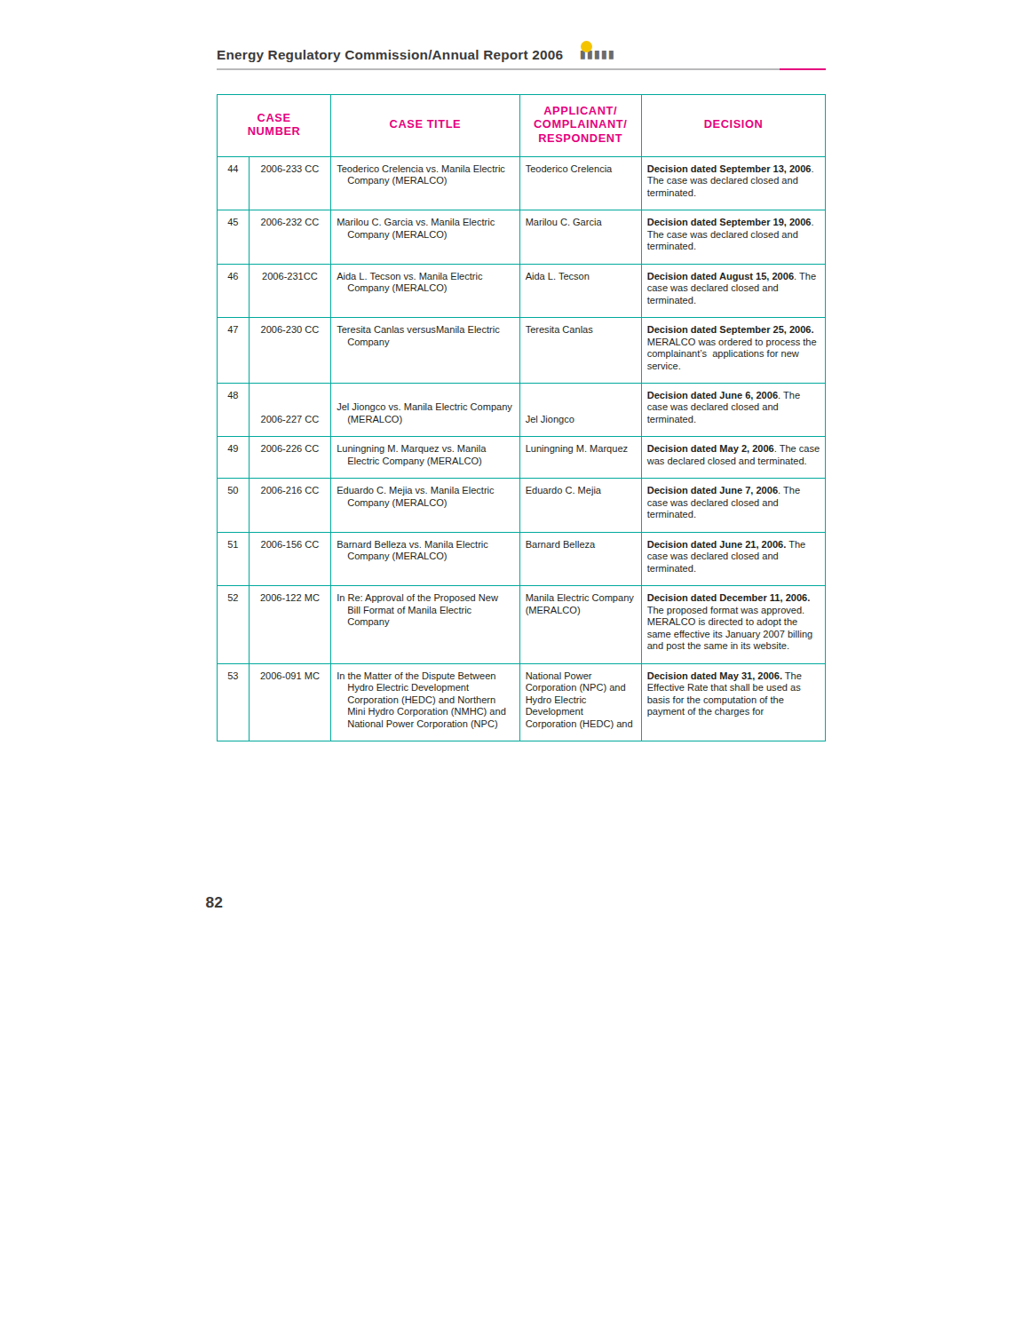Energy Regulatory Commission/Annual Report 2006
▮▮▮▮▮
| Case Number | Case Title | Applicant/ Complainant/ Respondent | Decision |
| --- | --- | --- | --- |
| 44 | 2006-233 CC | Teoderico Crelencia vs. Manila Electric Company (MERALCO) | Teoderico Crelencia | Decision dated September 13, 2006 . The case was declared closed and terminated. |
| 45 | 2006-232 CC | Marilou C. Garcia vs. Manila Electric Company (MERALCO) | Marilou C. Garcia | Decision dated September 19, 2006 . The case was declared closed and terminated. |
| 46 | 2006-231CC | Aida L. Tecson vs. Manila Electric Company (MERALCO) | Aida L. Tecson | Decision dated August 15, 2006 . The case was declared closed and terminated. |
| 47 | 2006-230 CC | Teresita Canlas versusManila Electric Company | Teresita Canlas | Decision dated September 25, 2006. MERALCO was ordered to process the complainant’s applications for new service. |
| 48 | 2006-227 CC | Jel Jiongco vs. Manila Electric Company (MERALCO) | Jel Jiongco | Decision dated June 6, 2006 . The case was declared closed and terminated. |
| 49 | 2006-226 CC | Luningning M. Marquez vs. Manila Electric Company (MERALCO) | Luningning M. Marquez | Decision dated May 2, 2006 . The case was declared closed and terminated. |
| 50 | 2006-216 CC | Eduardo C. Mejia vs. Manila Electric Company (MERALCO) | Eduardo C. Mejia | Decision dated June 7, 2006 . The case was declared closed and terminated. |
| 51 | 2006-156 CC | Barnard Belleza vs. Manila Electric Company (MERALCO) | Barnard Belleza | Decision dated June 21, 2006. The case was declared closed and terminated. |
| 52 | 2006-122 MC | In Re: Approval of the Proposed New Bill Format of Manila Electric Company | Manila Electric Company (MERALCO) | Decision dated December 11, 2006. The proposed format was approved. MERALCO is directed to adopt the same effective its January 2007 billing and post the same in its website. |
| 53 | 2006-091 MC | In the Matter of the Dispute Between Hydro Electric Development Corporation (HEDC) and Northern Mini Hydro Corporation (NMHC) and National Power Corporation (NPC) | National Power Corporation (NPC) and Hydro Electric Development Corporation (HEDC) and | Decision dated May 31, 2006. The Effective Rate that shall be used as basis for the computation of the payment of the charges for |
82